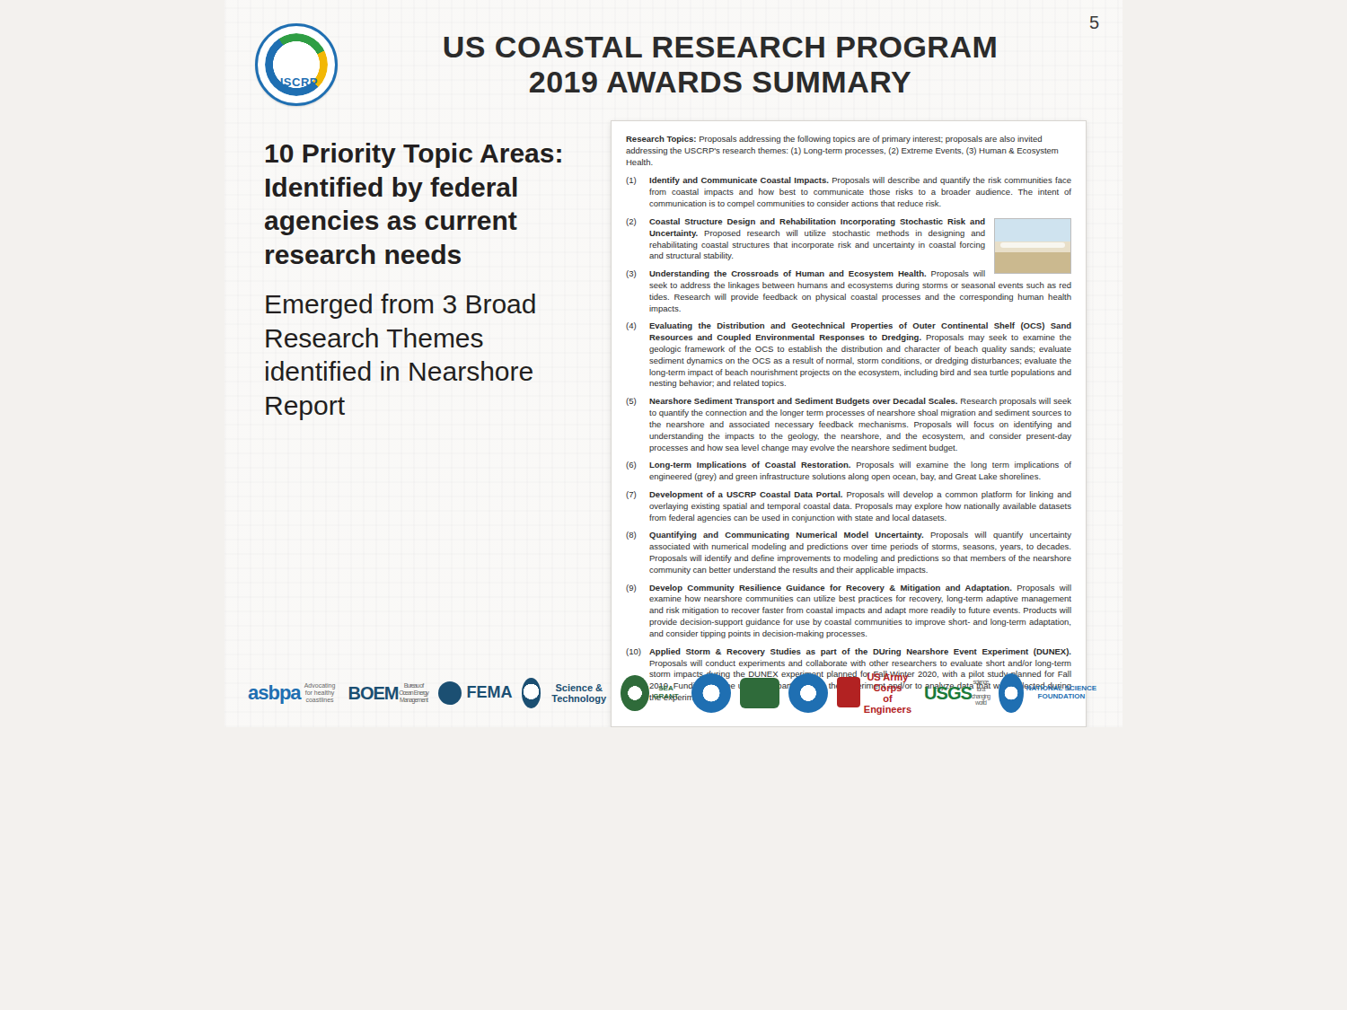5
USCRP
US COASTAL RESEARCH PROGRAM 2019 AWARDS SUMMARY
10 Priority Topic Areas: Identified by federal agencies as current research needs
Emerged from 3 Broad Research Themes identified in Nearshore Report
Research Topics: Proposals addressing the following topics are of primary interest; proposals are also invited addressing the USCRP's research themes: (1) Long-term processes, (2) Extreme Events, (3) Human & Ecosystem Health.
Identify and Communicate Coastal Impacts. Proposals will describe and quantify the risk communities face from coastal impacts and how best to communicate those risks to a broader audience. The intent of communication is to compel communities to consider actions that reduce risk.
Coastal Structure Design and Rehabilitation Incorporating Stochastic Risk and Uncertainty. Proposed research will utilize stochastic methods in designing and rehabilitating coastal structures that incorporate risk and uncertainty in coastal forcing and structural stability.
Understanding the Crossroads of Human and Ecosystem Health. Proposals will seek to address the linkages between humans and ecosystems during storms or seasonal events such as red tides. Research will provide feedback on physical coastal processes and the corresponding human health impacts.
Evaluating the Distribution and Geotechnical Properties of Outer Continental Shelf (OCS) Sand Resources and Coupled Environmental Responses to Dredging. Proposals may seek to examine the geologic framework of the OCS to establish the distribution and character of beach quality sands; evaluate sediment dynamics on the OCS as a result of normal, storm conditions, or dredging disturbances; evaluate the long-term impact of beach nourishment projects on the ecosystem, including bird and sea turtle populations and nesting behavior; and related topics.
Nearshore Sediment Transport and Sediment Budgets over Decadal Scales. Research proposals will seek to quantify the connection and the longer term processes of nearshore shoal migration and sediment sources to the nearshore and associated necessary feedback mechanisms. Proposals will focus on identifying and understanding the impacts to the geology, the nearshore, and the ecosystem, and consider present-day processes and how sea level change may evolve the nearshore sediment budget.
Long-term Implications of Coastal Restoration. Proposals will examine the long term implications of engineered (grey) and green infrastructure solutions along open ocean, bay, and Great Lake shorelines.
Development of a USCRP Coastal Data Portal. Proposals will develop a common platform for linking and overlaying existing spatial and temporal coastal data. Proposals may explore how nationally available datasets from federal agencies can be used in conjunction with state and local datasets.
Quantifying and Communicating Numerical Model Uncertainty. Proposals will quantify uncertainty associated with numerical modeling and predictions over time periods of storms, seasons, years, to decades. Proposals will identify and define improvements to modeling and predictions so that members of the nearshore community can better understand the results and their applicable impacts.
Develop Community Resilience Guidance for Recovery & Mitigation and Adaptation. Proposals will examine how nearshore communities can utilize best practices for recovery, long-term adaptive management and risk mitigation to recover faster from coastal impacts and adapt more readily to future events. Products will provide decision-support guidance for use by coastal communities to improve short- and long-term adaptation, and consider tipping points in decision-making processes.
Applied Storm & Recovery Studies as part of the DUring Nearshore Event Experiment (DUNEX). Proposals will conduct experiments and collaborate with other researchers to evaluate short and/or long-term storm impacts during the DUNEX experiment planned for Fall-Winter 2020, with a pilot study planned for Fall 2019. Funding may be utilized to participate in the experiment and/or to analyze data that was collected during the experiment.
asbpaAdvocating for healthy coastlines
BOEMBureau of Ocean Energy Management
FEMA
Science & Technology
SEA GRANT
US Army Corps
of Engineers
USGSscience for a changing world
NATIONAL SCIENCE FOUNDATION